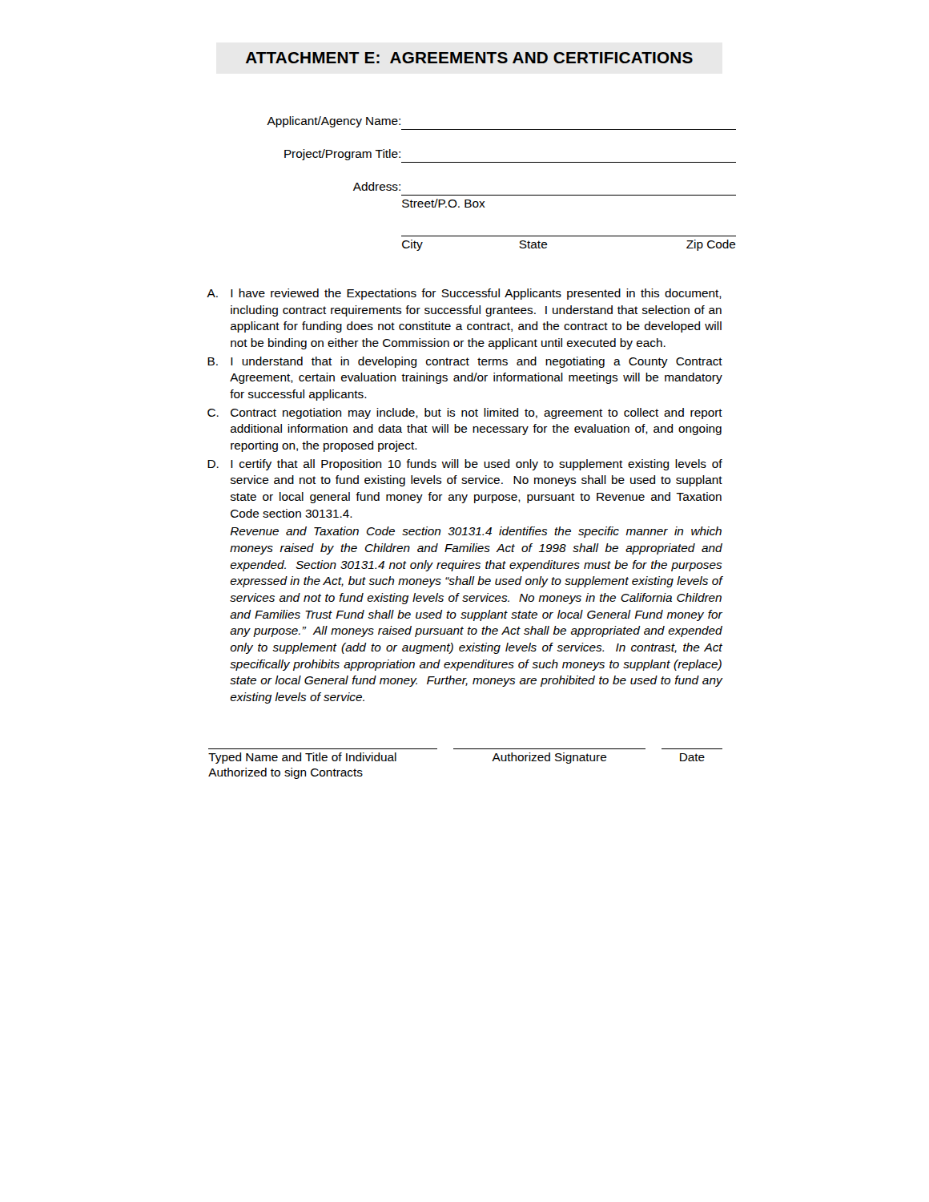ATTACHMENT E: AGREEMENTS AND CERTIFICATIONS
| Applicant/Agency Name: | |
| Project/Program Title: | |
| Address: | |
| | Street/P.O. Box |
| | City State Zip Code |
A. I have reviewed the Expectations for Successful Applicants presented in this document, including contract requirements for successful grantees. I understand that selection of an applicant for funding does not constitute a contract, and the contract to be developed will not be binding on either the Commission or the applicant until executed by each.
B. I understand that in developing contract terms and negotiating a County Contract Agreement, certain evaluation trainings and/or informational meetings will be mandatory for successful applicants.
C. Contract negotiation may include, but is not limited to, agreement to collect and report additional information and data that will be necessary for the evaluation of, and ongoing reporting on, the proposed project.
D. I certify that all Proposition 10 funds will be used only to supplement existing levels of service and not to fund existing levels of service. No moneys shall be used to supplant state or local general fund money for any purpose, pursuant to Revenue and Taxation Code section 30131.4.
Revenue and Taxation Code section 30131.4 identifies the specific manner in which moneys raised by the Children and Families Act of 1998 shall be appropriated and expended. Section 30131.4 not only requires that expenditures must be for the purposes expressed in the Act, but such moneys “shall be used only to supplement existing levels of services and not to fund existing levels of services. No moneys in the California Children and Families Trust Fund shall be used to supplant state or local General Fund money for any purpose.” All moneys raised pursuant to the Act shall be appropriated and expended only to supplement (add to or augment) existing levels of services. In contrast, the Act specifically prohibits appropriation and expenditures of such moneys to supplant (replace) state or local General fund money. Further, moneys are prohibited to be used to fund any existing levels of service.
| Typed Name and Title of Individual Authorized to sign Contracts | | Authorized Signature | | Date |